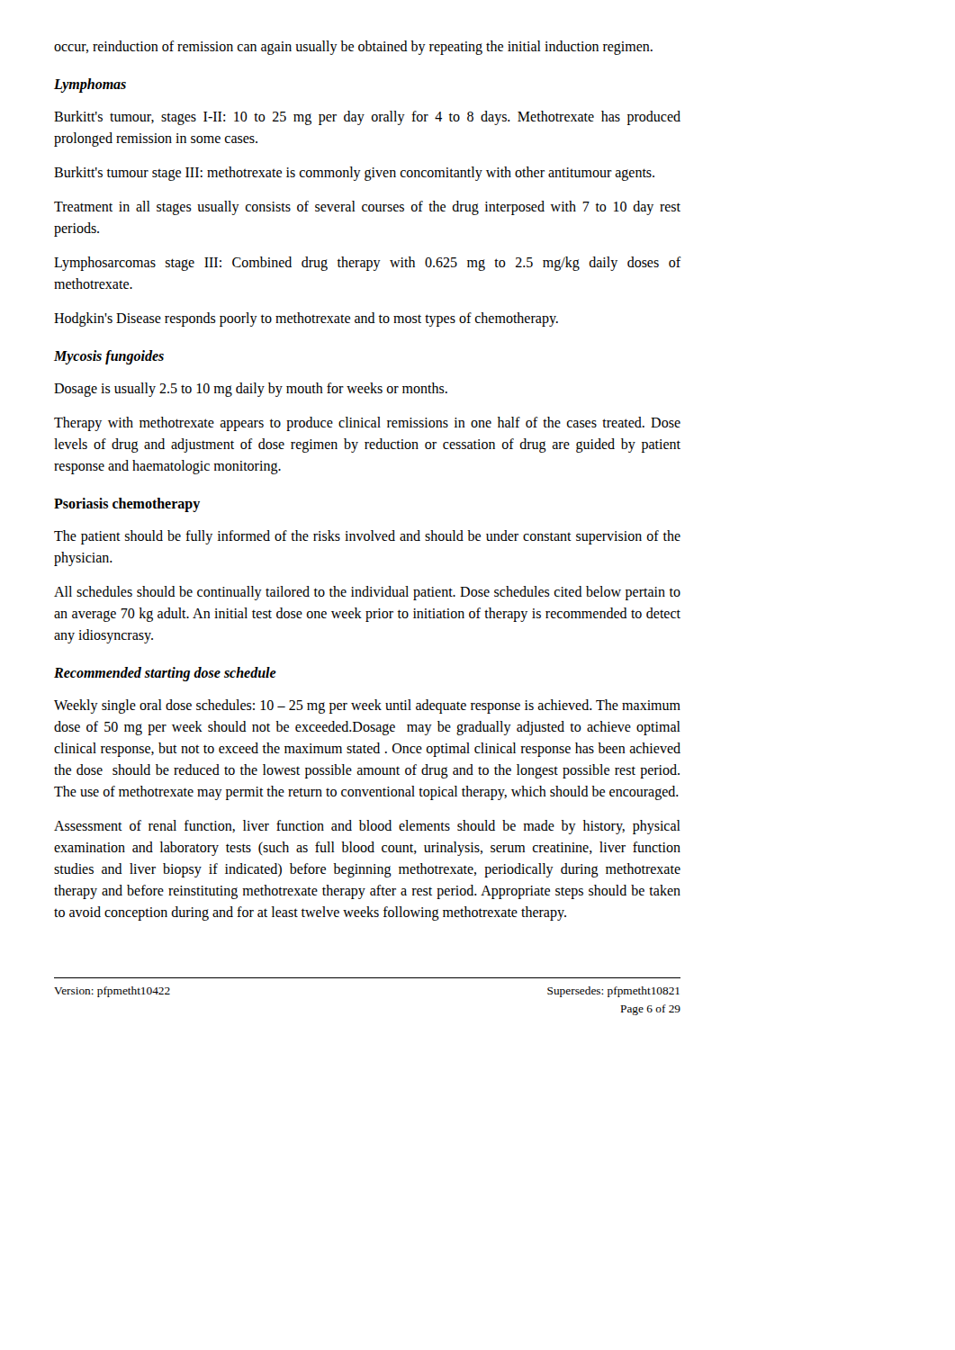occur, reinduction of remission can again usually be obtained by repeating the initial induction regimen.
Lymphomas
Burkitt's tumour, stages I-II: 10 to 25 mg per day orally for 4 to 8 days. Methotrexate has produced prolonged remission in some cases.
Burkitt's tumour stage III: methotrexate is commonly given concomitantly with other antitumour agents.
Treatment in all stages usually consists of several courses of the drug interposed with 7 to 10 day rest periods.
Lymphosarcomas stage III: Combined drug therapy with 0.625 mg to 2.5 mg/kg daily doses of methotrexate.
Hodgkin's Disease responds poorly to methotrexate and to most types of chemotherapy.
Mycosis fungoides
Dosage is usually 2.5 to 10 mg daily by mouth for weeks or months.
Therapy with methotrexate appears to produce clinical remissions in one half of the cases treated. Dose levels of drug and adjustment of dose regimen by reduction or cessation of drug are guided by patient response and haematologic monitoring.
Psoriasis chemotherapy
The patient should be fully informed of the risks involved and should be under constant supervision of the physician.
All schedules should be continually tailored to the individual patient. Dose schedules cited below pertain to an average 70 kg adult. An initial test dose one week prior to initiation of therapy is recommended to detect any idiosyncrasy.
Recommended starting dose schedule
Weekly single oral dose schedules: 10 – 25 mg per week until adequate response is achieved. The maximum dose of 50 mg per week should not be exceeded.Dosage may be gradually adjusted to achieve optimal clinical response, but not to exceed the maximum stated . Once optimal clinical response has been achieved the dose should be reduced to the lowest possible amount of drug and to the longest possible rest period. The use of methotrexate may permit the return to conventional topical therapy, which should be encouraged.
Assessment of renal function, liver function and blood elements should be made by history, physical examination and laboratory tests (such as full blood count, urinalysis, serum creatinine, liver function studies and liver biopsy if indicated) before beginning methotrexate, periodically during methotrexate therapy and before reinstituting methotrexate therapy after a rest period. Appropriate steps should be taken to avoid conception during and for at least twelve weeks following methotrexate therapy.
Version: pfpmetht10422
Supersedes: pfpmetht10821
Page 6 of 29